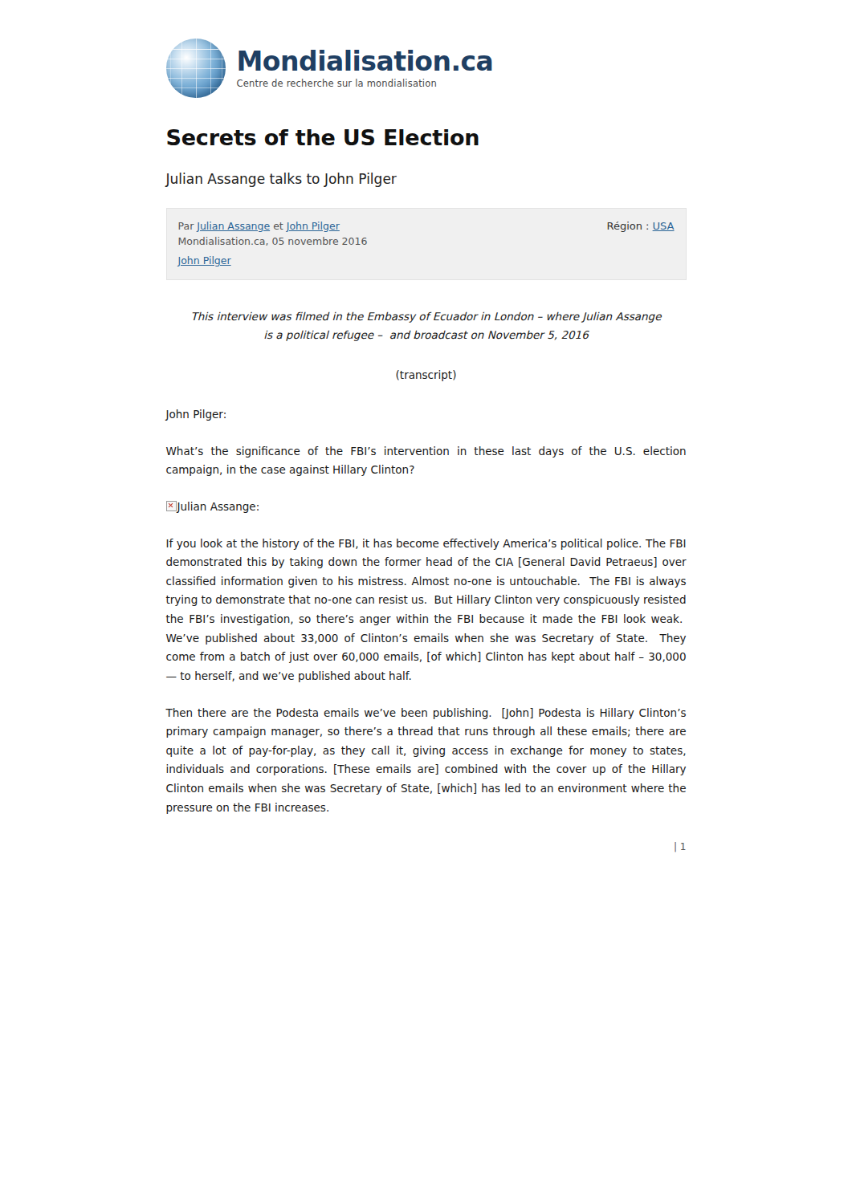Mondialisation.ca
Centre de recherche sur la mondialisation
Secrets of the US Election
Julian Assange talks to John Pilger
Par Julian Assange et John Pilger
Mondialisation.ca, 05 novembre 2016 John Pilger
Région : USA
This interview was filmed in the Embassy of Ecuador in London – where Julian Assange is a political refugee – and broadcast on November 5, 2016
(transcript)
John Pilger:
What’s the significance of the FBI’s intervention in these last days of the U.S. election campaign, in the case against Hillary Clinton?
Julian Assange:
If you look at the history of the FBI, it has become effectively America’s political police. The FBI demonstrated this by taking down the former head of the CIA [General David Petraeus] over classified information given to his mistress. Almost no-one is untouchable. The FBI is always trying to demonstrate that no-one can resist us. But Hillary Clinton very conspicuously resisted the FBI’s investigation, so there’s anger within the FBI because it made the FBI look weak. We’ve published about 33,000 of Clinton’s emails when she was Secretary of State. They come from a batch of just over 60,000 emails, [of which] Clinton has kept about half – 30,000 — to herself, and we’ve published about half.
Then there are the Podesta emails we’ve been publishing. [John] Podesta is Hillary Clinton’s primary campaign manager, so there’s a thread that runs through all these emails; there are quite a lot of pay-for-play, as they call it, giving access in exchange for money to states, individuals and corporations. [These emails are] combined with the cover up of the Hillary Clinton emails when she was Secretary of State, [which] has led to an environment where the pressure on the FBI increases.
| 1